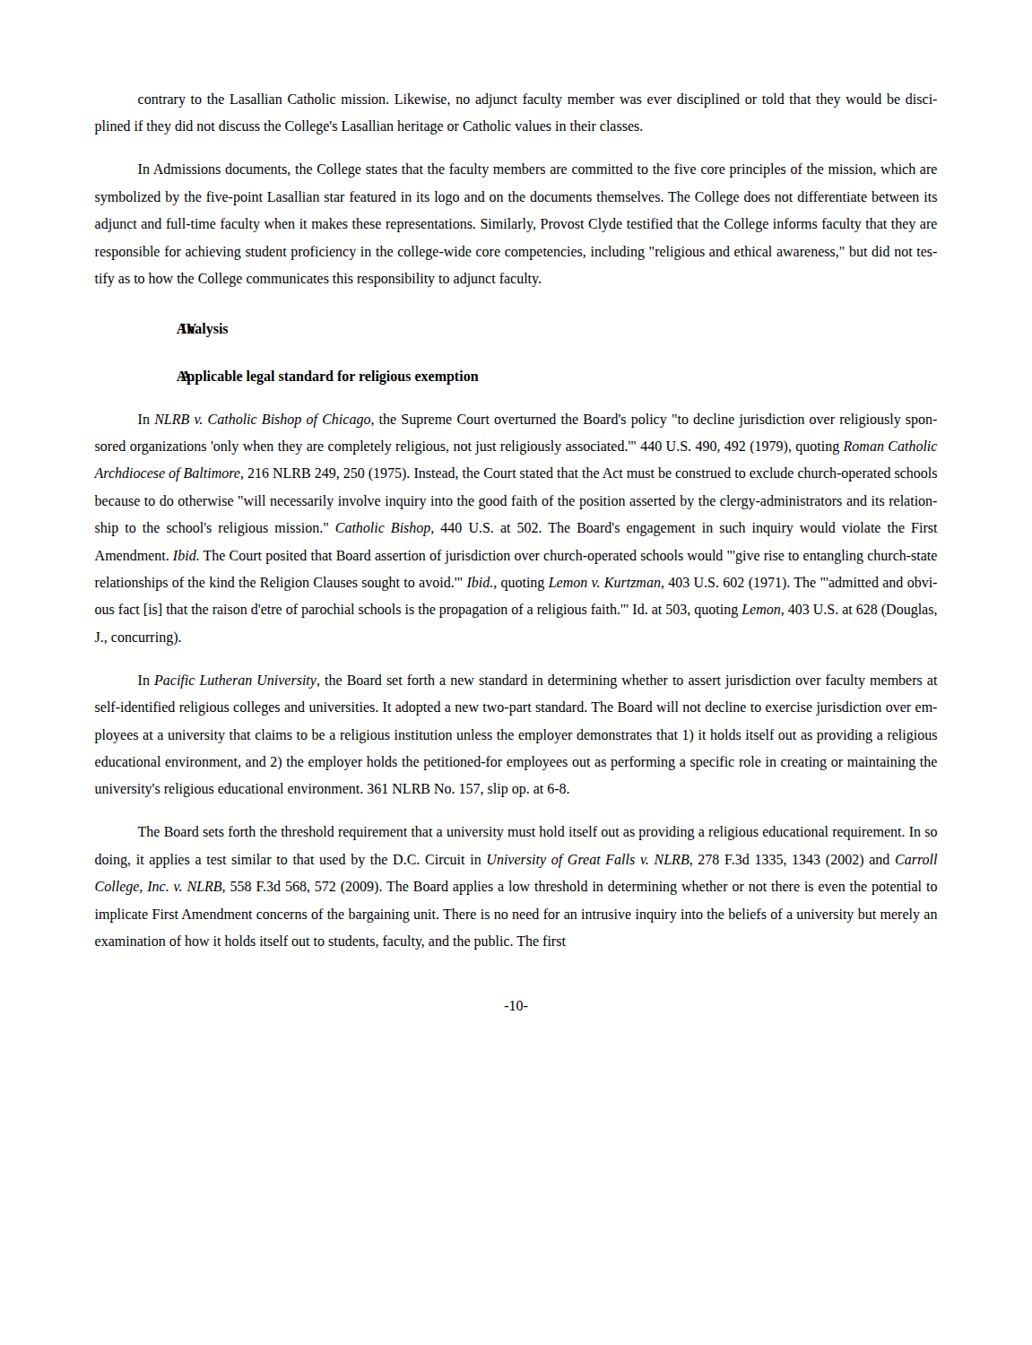contrary to the Lasallian Catholic mission. Likewise, no adjunct faculty member was ever disciplined or told that they would be disciplined if they did not discuss the College's Lasallian heritage or Catholic values in their classes.
In Admissions documents, the College states that the faculty members are committed to the five core principles of the mission, which are symbolized by the five-point Lasallian star featured in its logo and on the documents themselves. The College does not differentiate between its adjunct and full-time faculty when it makes these representations. Similarly, Provost Clyde testified that the College informs faculty that they are responsible for achieving student proficiency in the college-wide core competencies, including "religious and ethical awareness," but did not testify as to how the College communicates this responsibility to adjunct faculty.
IV. Analysis
A. Applicable legal standard for religious exemption
In NLRB v. Catholic Bishop of Chicago, the Supreme Court overturned the Board's policy "to decline jurisdiction over religiously sponsored organizations 'only when they are completely religious, not just religiously associated.'" 440 U.S. 490, 492 (1979), quoting Roman Catholic Archdiocese of Baltimore, 216 NLRB 249, 250 (1975). Instead, the Court stated that the Act must be construed to exclude church-operated schools because to do otherwise "will necessarily involve inquiry into the good faith of the position asserted by the clergy-administrators and its relationship to the school's religious mission." Catholic Bishop, 440 U.S. at 502. The Board's engagement in such inquiry would violate the First Amendment. Ibid. The Court posited that Board assertion of jurisdiction over church-operated schools would "'give rise to entangling church-state relationships of the kind the Religion Clauses sought to avoid.'" Ibid., quoting Lemon v. Kurtzman, 403 U.S. 602 (1971). The "'admitted and obvious fact [is] that the raison d'etre of parochial schools is the propagation of a religious faith.'" Id. at 503, quoting Lemon, 403 U.S. at 628 (Douglas, J., concurring).
In Pacific Lutheran University, the Board set forth a new standard in determining whether to assert jurisdiction over faculty members at self-identified religious colleges and universities. It adopted a new two-part standard. The Board will not decline to exercise jurisdiction over employees at a university that claims to be a religious institution unless the employer demonstrates that 1) it holds itself out as providing a religious educational environment, and 2) the employer holds the petitioned-for employees out as performing a specific role in creating or maintaining the university's religious educational environment. 361 NLRB No. 157, slip op. at 6-8.
The Board sets forth the threshold requirement that a university must hold itself out as providing a religious educational requirement. In so doing, it applies a test similar to that used by the D.C. Circuit in University of Great Falls v. NLRB, 278 F.3d 1335, 1343 (2002) and Carroll College, Inc. v. NLRB, 558 F.3d 568, 572 (2009). The Board applies a low threshold in determining whether or not there is even the potential to implicate First Amendment concerns of the bargaining unit. There is no need for an intrusive inquiry into the beliefs of a university but merely an examination of how it holds itself out to students, faculty, and the public. The first
-10-